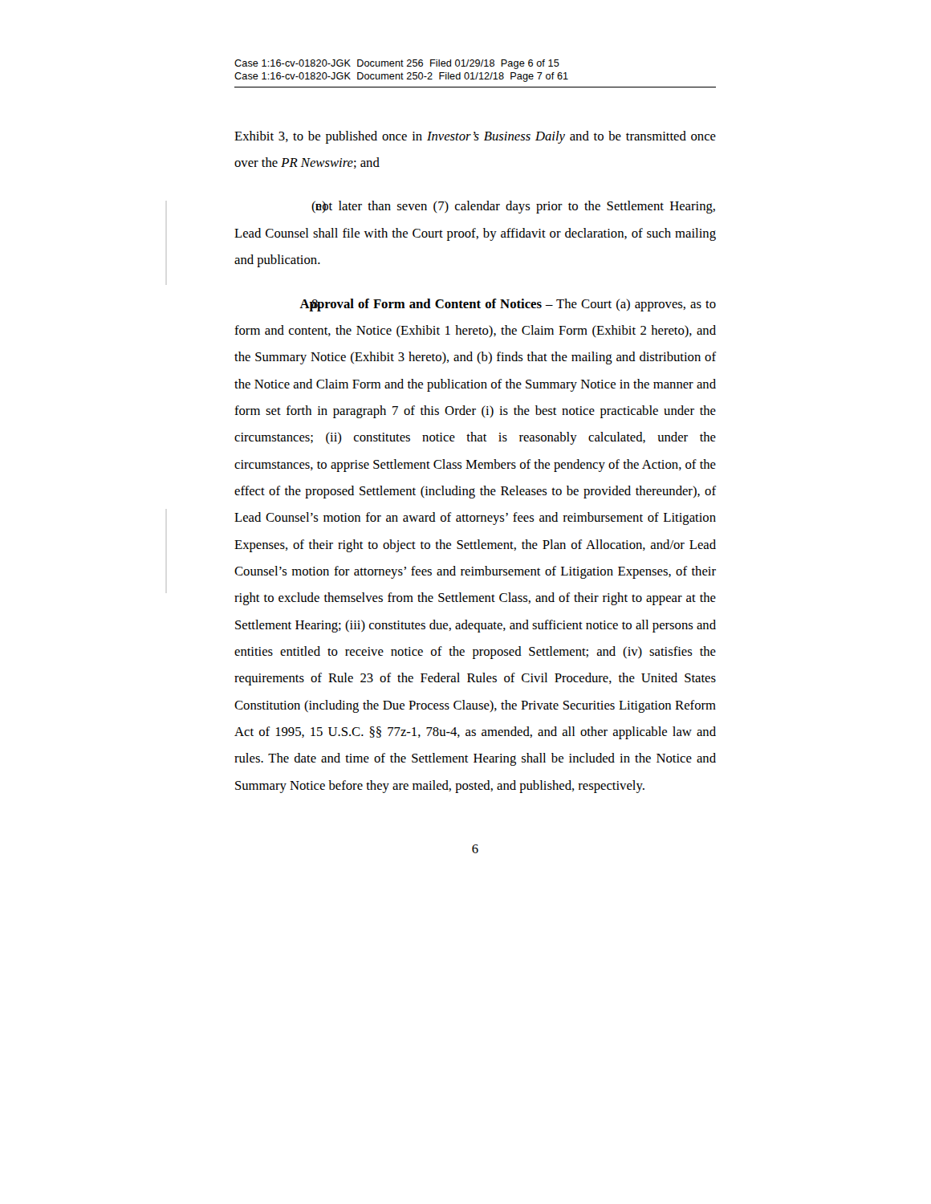Case 1:16-cv-01820-JGK Document 256 Filed 01/29/18 Page 6 of 15
Case 1:16-cv-01820-JGK Document 250-2 Filed 01/12/18 Page 7 of 61
Exhibit 3, to be published once in Investor’s Business Daily and to be transmitted once over the PR Newswire; and
(e) not later than seven (7) calendar days prior to the Settlement Hearing, Lead Counsel shall file with the Court proof, by affidavit or declaration, of such mailing and publication.
8. Approval of Form and Content of Notices – The Court (a) approves, as to form and content, the Notice (Exhibit 1 hereto), the Claim Form (Exhibit 2 hereto), and the Summary Notice (Exhibit 3 hereto), and (b) finds that the mailing and distribution of the Notice and Claim Form and the publication of the Summary Notice in the manner and form set forth in paragraph 7 of this Order (i) is the best notice practicable under the circumstances; (ii) constitutes notice that is reasonably calculated, under the circumstances, to apprise Settlement Class Members of the pendency of the Action, of the effect of the proposed Settlement (including the Releases to be provided thereunder), of Lead Counsel’s motion for an award of attorneys’ fees and reimbursement of Litigation Expenses, of their right to object to the Settlement, the Plan of Allocation, and/or Lead Counsel’s motion for attorneys’ fees and reimbursement of Litigation Expenses, of their right to exclude themselves from the Settlement Class, and of their right to appear at the Settlement Hearing; (iii) constitutes due, adequate, and sufficient notice to all persons and entities entitled to receive notice of the proposed Settlement; and (iv) satisfies the requirements of Rule 23 of the Federal Rules of Civil Procedure, the United States Constitution (including the Due Process Clause), the Private Securities Litigation Reform Act of 1995, 15 U.S.C. §§ 77z-1, 78u-4, as amended, and all other applicable law and rules. The date and time of the Settlement Hearing shall be included in the Notice and Summary Notice before they are mailed, posted, and published, respectively.
6